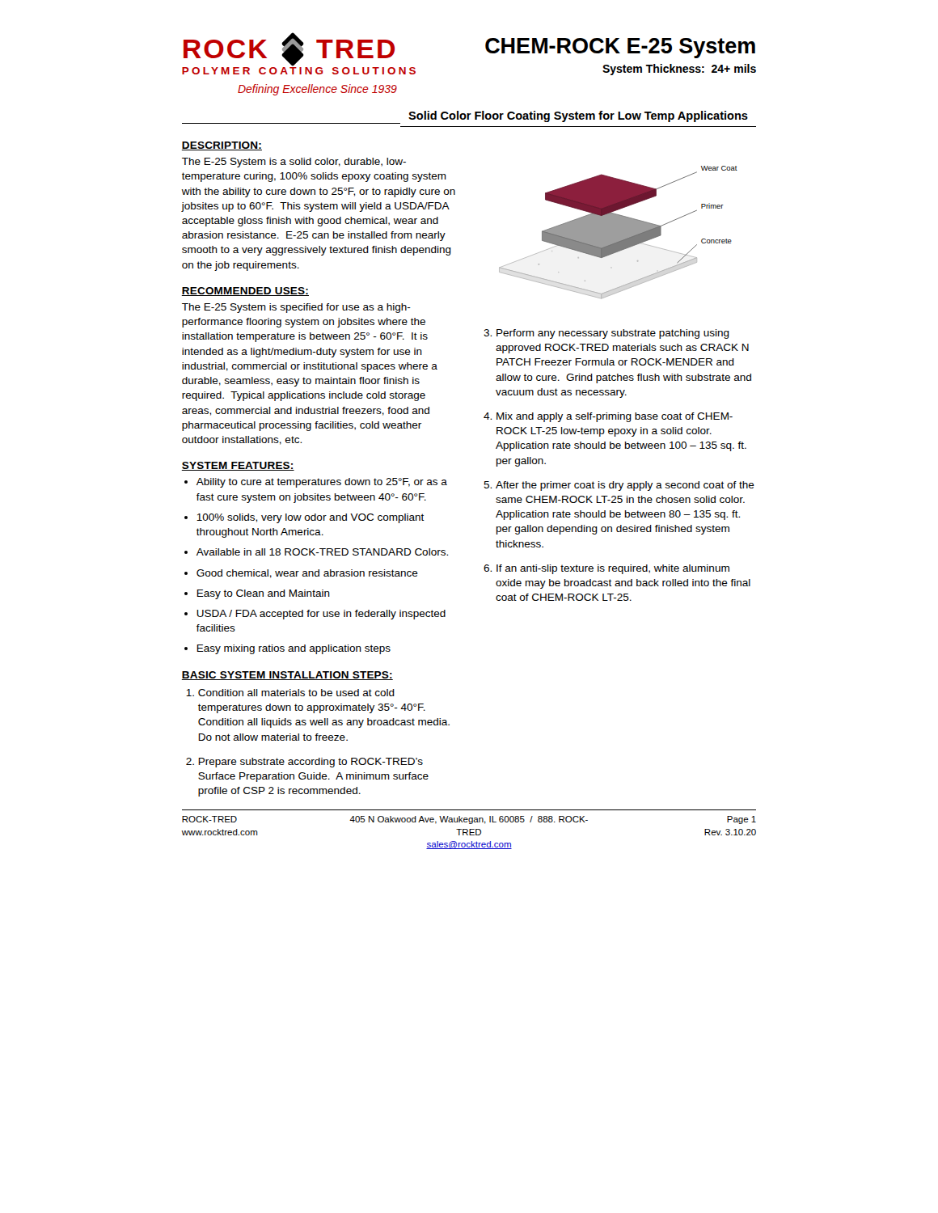ROCK TRED
POLYMER COATING SOLUTIONS
Defining Excellence Since 1939
CHEM-ROCK E-25 System
System Thickness: 24+ mils
Solid Color Floor Coating System for Low Temp Applications
DESCRIPTION:
The E-25 System is a solid color, durable, low-temperature curing, 100% solids epoxy coating system with the ability to cure down to 25°F, or to rapidly cure on jobsites up to 60°F. This system will yield a USDA/FDA acceptable gloss finish with good chemical, wear and abrasion resistance. E-25 can be installed from nearly smooth to a very aggressively textured finish depending on the job requirements.
RECOMMENDED USES:
The E-25 System is specified for use as a high-performance flooring system on jobsites where the installation temperature is between 25° - 60°F. It is intended as a light/medium-duty system for use in industrial, commercial or institutional spaces where a durable, seamless, easy to maintain floor finish is required. Typical applications include cold storage areas, commercial and industrial freezers, food and pharmaceutical processing facilities, cold weather outdoor installations, etc.
SYSTEM FEATURES:
Ability to cure at temperatures down to 25°F, or as a fast cure system on jobsites between 40°- 60°F.
100% solids, very low odor and VOC compliant throughout North America.
Available in all 18 ROCK-TRED STANDARD Colors.
Good chemical, wear and abrasion resistance
Easy to Clean and Maintain
USDA / FDA accepted for use in federally inspected facilities
Easy mixing ratios and application steps
BASIC SYSTEM INSTALLATION STEPS:
Condition all materials to be used at cold temperatures down to approximately 35°- 40°F. Condition all liquids as well as any broadcast media. Do not allow material to freeze.
Prepare substrate according to ROCK-TRED’s Surface Preparation Guide. A minimum surface profile of CSP 2 is recommended.
Wear Coat Primer Concrete
Perform any necessary substrate patching using approved ROCK-TRED materials such as CRACK N PATCH Freezer Formula or ROCK-MENDER and allow to cure. Grind patches flush with substrate and vacuum dust as necessary.
Mix and apply a self-priming base coat of CHEM-ROCK LT-25 low-temp epoxy in a solid color. Application rate should be between 100 – 135 sq. ft. per gallon.
After the primer coat is dry apply a second coat of the same CHEM-ROCK LT-25 in the chosen solid color. Application rate should be between 80 – 135 sq. ft. per gallon depending on desired finished system thickness.
If an anti-slip texture is required, white aluminum oxide may be broadcast and back rolled into the final coat of CHEM-ROCK LT-25.
ROCK-TRED www.rocktred.com
405 N Oakwood Ave, Waukegan, IL 60085 / 888. ROCK-TRED sales@rocktred.com
Page 1 Rev. 3.10.20